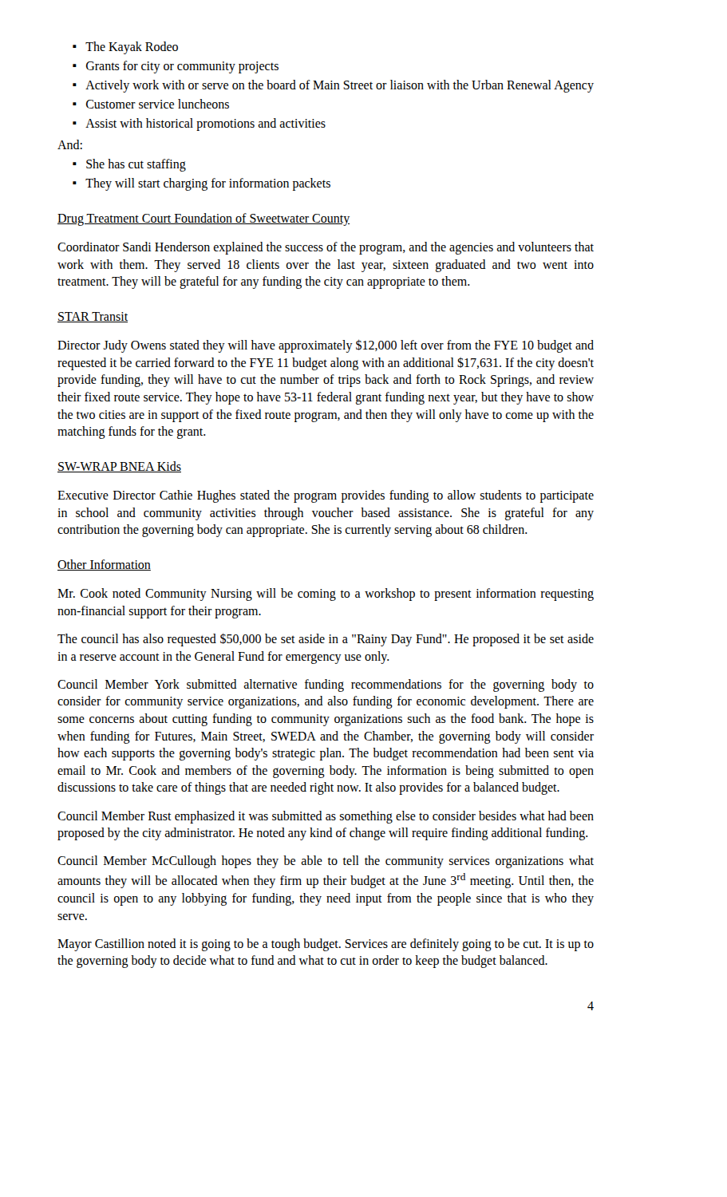The Kayak Rodeo
Grants for city or community projects
Actively work with or serve on the board of Main Street or liaison with the Urban Renewal Agency
Customer service luncheons
Assist with historical promotions and activities
And:
She has cut staffing
They will start charging for information packets
Drug Treatment Court Foundation of Sweetwater County
Coordinator Sandi Henderson explained the success of the program, and the agencies and volunteers that work with them. They served 18 clients over the last year, sixteen graduated and two went into treatment. They will be grateful for any funding the city can appropriate to them.
STAR Transit
Director Judy Owens stated they will have approximately $12,000 left over from the FYE 10 budget and requested it be carried forward to the FYE 11 budget along with an additional $17,631. If the city doesn't provide funding, they will have to cut the number of trips back and forth to Rock Springs, and review their fixed route service. They hope to have 53-11 federal grant funding next year, but they have to show the two cities are in support of the fixed route program, and then they will only have to come up with the matching funds for the grant.
SW-WRAP BNEA Kids
Executive Director Cathie Hughes stated the program provides funding to allow students to participate in school and community activities through voucher based assistance. She is grateful for any contribution the governing body can appropriate. She is currently serving about 68 children.
Other Information
Mr. Cook noted Community Nursing will be coming to a workshop to present information requesting non-financial support for their program.
The council has also requested $50,000 be set aside in a "Rainy Day Fund". He proposed it be set aside in a reserve account in the General Fund for emergency use only.
Council Member York submitted alternative funding recommendations for the governing body to consider for community service organizations, and also funding for economic development. There are some concerns about cutting funding to community organizations such as the food bank. The hope is when funding for Futures, Main Street, SWEDA and the Chamber, the governing body will consider how each supports the governing body's strategic plan. The budget recommendation had been sent via email to Mr. Cook and members of the governing body. The information is being submitted to open discussions to take care of things that are needed right now. It also provides for a balanced budget.
Council Member Rust emphasized it was submitted as something else to consider besides what had been proposed by the city administrator. He noted any kind of change will require finding additional funding.
Council Member McCullough hopes they be able to tell the community services organizations what amounts they will be allocated when they firm up their budget at the June 3rd meeting. Until then, the council is open to any lobbying for funding, they need input from the people since that is who they serve.
Mayor Castillion noted it is going to be a tough budget. Services are definitely going to be cut. It is up to the governing body to decide what to fund and what to cut in order to keep the budget balanced.
4